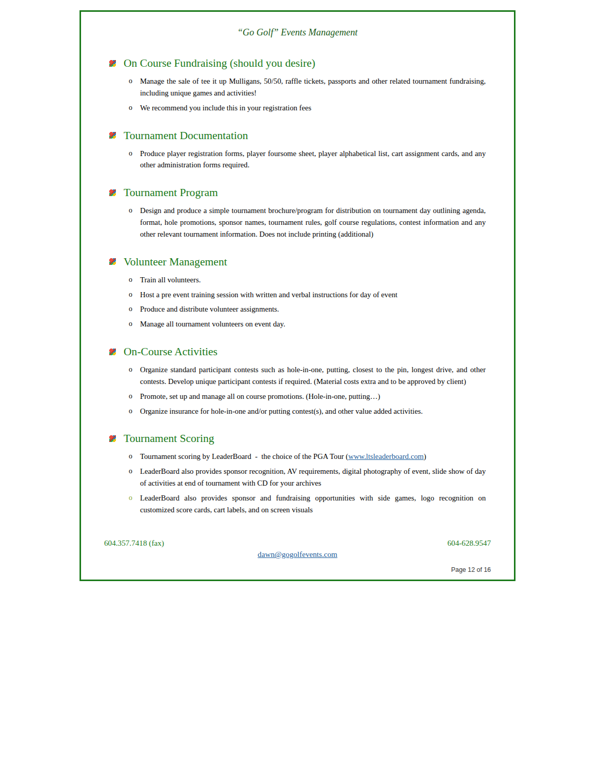“Go Golf” Events Management
On Course Fundraising (should you desire)
Manage the sale of tee it up Mulligans, 50/50, raffle tickets, passports and other related tournament fundraising, including unique games and activities!
We recommend you include this in your registration fees
Tournament Documentation
Produce player registration forms, player foursome sheet, player alphabetical list, cart assignment cards, and any other administration forms required.
Tournament Program
Design and produce a simple tournament brochure/program for distribution on tournament day outlining agenda, format, hole promotions, sponsor names, tournament rules, golf course regulations, contest information and any other relevant tournament information. Does not include printing (additional)
Volunteer Management
Train all volunteers.
Host a pre event training session with written and verbal instructions for day of event
Produce and distribute volunteer assignments.
Manage all tournament volunteers on event day.
On-Course Activities
Organize standard participant contests such as hole-in-one, putting, closest to the pin, longest drive, and other contests. Develop unique participant contests if required. (Material costs extra and to be approved by client)
Promote, set up and manage all on course promotions. (Hole-in-one, putting…)
Organize insurance for hole-in-one and/or putting contest(s), and other value added activities.
Tournament Scoring
Tournament scoring by LeaderBoard - the choice of the PGA Tour (www.ltsleaderboard.com)
LeaderBoard also provides sponsor recognition, AV requirements, digital photography of event, slide show of day of activities at end of tournament with CD for your archives
LeaderBoard also provides sponsor and fundraising opportunities with side games, logo recognition on customized score cards, cart labels, and on screen visuals
604.357.7418 (fax) 604-628.9547
dawn@gogolfevents.com
Page 12 of 16